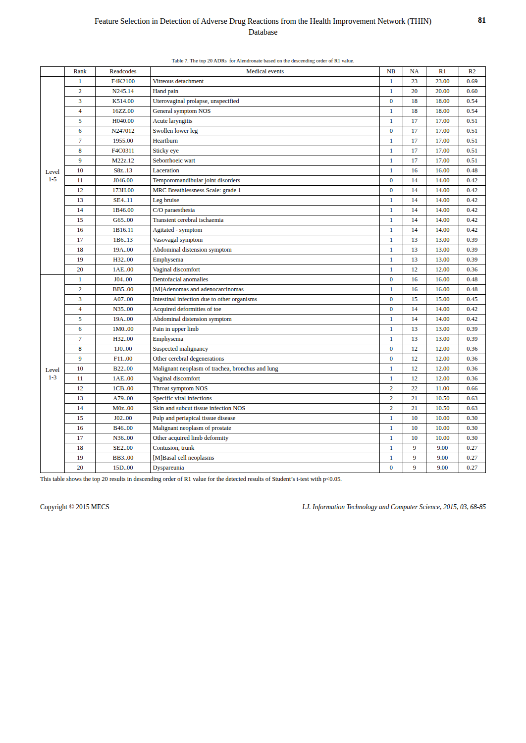81
Feature Selection in Detection of Adverse Drug Reactions from the Health Improvement Network (THIN) Database
Table 7. The top 20 ADRs for Alendronate based on the descending order of R1 value.
| | Rank | Readcodes | Medical events | NB | NA | R1 | R2 |
| --- | --- | --- | --- | --- | --- | --- | --- |
| Level 1-5 | 1 | F4K2100 | Vitreous detachment | 1 | 23 | 23.00 | 0.69 |
| 2 | N245.14 | Hand pain | 1 | 20 | 20.00 | 0.60 |
| 3 | K514.00 | Uterovaginal prolapse, unspecified | 0 | 18 | 18.00 | 0.54 |
| 4 | 16ZZ.00 | General symptom NOS | 1 | 18 | 18.00 | 0.54 |
| 5 | H040.00 | Acute laryngitis | 1 | 17 | 17.00 | 0.51 |
| 6 | N247012 | Swollen lower leg | 0 | 17 | 17.00 | 0.51 |
| 7 | 1955.00 | Heartburn | 1 | 17 | 17.00 | 0.51 |
| 8 | F4C0311 | Sticky eye | 1 | 17 | 17.00 | 0.51 |
| 9 | M22z.12 | Seborrhoeic wart | 1 | 17 | 17.00 | 0.51 |
| 10 | S8z..13 | Laceration | 1 | 16 | 16.00 | 0.48 |
| 11 | J046.00 | Temporomandibular joint disorders | 0 | 14 | 14.00 | 0.42 |
| 12 | 173H.00 | MRC Breathlessness Scale: grade 1 | 0 | 14 | 14.00 | 0.42 |
| 13 | SE4..11 | Leg bruise | 1 | 14 | 14.00 | 0.42 |
| 14 | 1B46.00 | C/O paraesthesia | 1 | 14 | 14.00 | 0.42 |
| 15 | G65..00 | Transient cerebral ischaemia | 1 | 14 | 14.00 | 0.42 |
| 16 | 1B16.11 | Agitated - symptom | 1 | 14 | 14.00 | 0.42 |
| 17 | 1B6..13 | Vasovagal symptom | 1 | 13 | 13.00 | 0.39 |
| 18 | 19A..00 | Abdominal distension symptom | 1 | 13 | 13.00 | 0.39 |
| 19 | H32..00 | Emphysema | 1 | 13 | 13.00 | 0.39 |
| 20 | 1AE..00 | Vaginal discomfort | 1 | 12 | 12.00 | 0.36 |
| Level 1-3 | 1 | J04..00 | Dentofacial anomalies | 0 | 16 | 16.00 | 0.48 |
| 2 | BB5..00 | [M]Adenomas and adenocarcinomas | 1 | 16 | 16.00 | 0.48 |
| 3 | A07..00 | Intestinal infection due to other organisms | 0 | 15 | 15.00 | 0.45 |
| 4 | N35..00 | Acquired deformities of toe | 0 | 14 | 14.00 | 0.42 |
| 5 | 19A..00 | Abdominal distension symptom | 1 | 14 | 14.00 | 0.42 |
| 6 | 1M0..00 | Pain in upper limb | 1 | 13 | 13.00 | 0.39 |
| 7 | H32..00 | Emphysema | 1 | 13 | 13.00 | 0.39 |
| 8 | 1J0..00 | Suspected malignancy | 0 | 12 | 12.00 | 0.36 |
| 9 | F11..00 | Other cerebral degenerations | 0 | 12 | 12.00 | 0.36 |
| 10 | B22..00 | Malignant neoplasm of trachea, bronchus and lung | 1 | 12 | 12.00 | 0.36 |
| 11 | 1AE..00 | Vaginal discomfort | 1 | 12 | 12.00 | 0.36 |
| 12 | 1CB..00 | Throat symptom NOS | 2 | 22 | 11.00 | 0.66 |
| 13 | A79..00 | Specific viral infections | 2 | 21 | 10.50 | 0.63 |
| 14 | M0z..00 | Skin and subcut tissue infection NOS | 2 | 21 | 10.50 | 0.63 |
| 15 | J02..00 | Pulp and periapical tissue disease | 1 | 10 | 10.00 | 0.30 |
| 16 | B46..00 | Malignant neoplasm of prostate | 1 | 10 | 10.00 | 0.30 |
| 17 | N36..00 | Other acquired limb deformity | 1 | 10 | 10.00 | 0.30 |
| 18 | SE2..00 | Contusion, trunk | 1 | 9 | 9.00 | 0.27 |
| 19 | BB3..00 | [M]Basal cell neoplasms | 1 | 9 | 9.00 | 0.27 |
| 20 | 15D..00 | Dyspareunia | 0 | 9 | 9.00 | 0.27 |
This table shows the top 20 results in descending order of R1 value for the detected results of Student’s t-test with p<0.05.
Copyright © 2015 MECS I.J. Information Technology and Computer Science, 2015, 03, 68-85